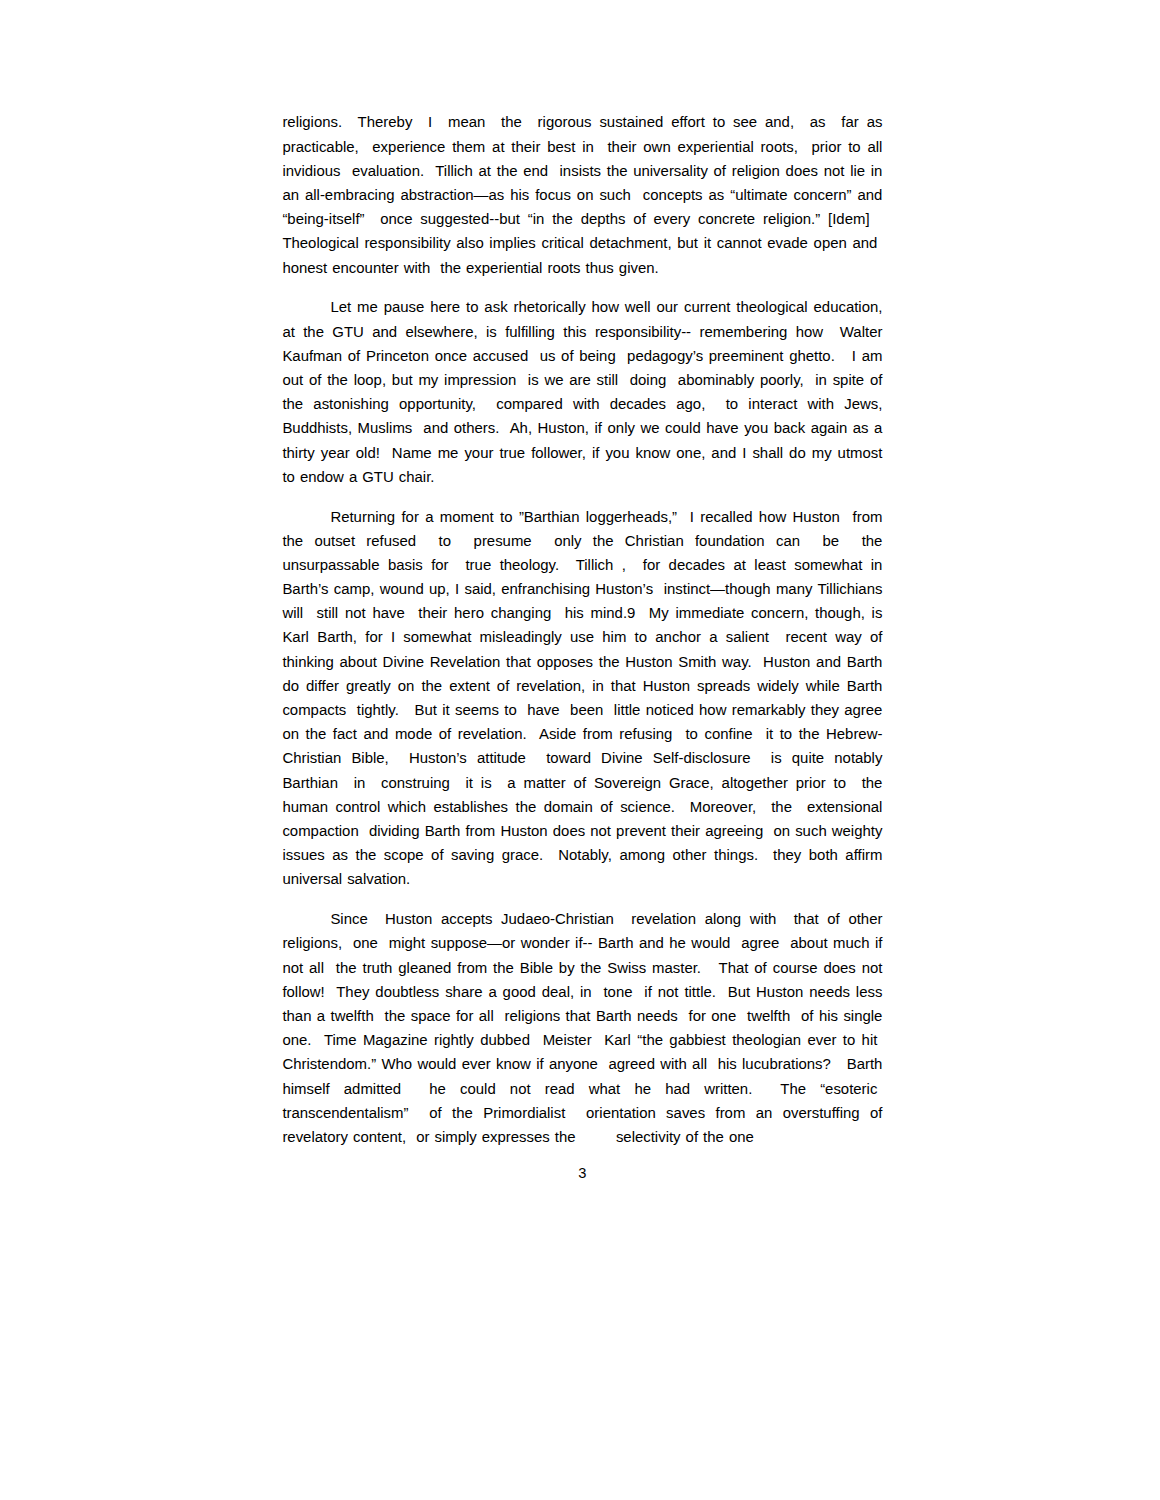religions. Thereby I mean the rigorous sustained effort to see and, as far as practicable, experience them at their best in their own experiential roots, prior to all invidious evaluation. Tillich at the end insists the universality of religion does not lie in an all-embracing abstraction—as his focus on such concepts as “ultimate concern” and “being-itself” once suggested--but “in the depths of every concrete religion.” [Idem] Theological responsibility also implies critical detachment, but it cannot evade open and honest encounter with the experiential roots thus given.
Let me pause here to ask rhetorically how well our current theological education, at the GTU and elsewhere, is fulfilling this responsibility-- remembering how Walter Kaufman of Princeton once accused us of being pedagogy’s preeminent ghetto. I am out of the loop, but my impression is we are still doing abominably poorly, in spite of the astonishing opportunity, compared with decades ago, to interact with Jews, Buddhists, Muslims and others. Ah, Huston, if only we could have you back again as a thirty year old! Name me your true follower, if you know one, and I shall do my utmost to endow a GTU chair.
Returning for a moment to ”Barthian loggerheads,” I recalled how Huston from the outset refused to presume only the Christian foundation can be the unsurpassable basis for true theology. Tillich , for decades at least somewhat in Barth’s camp, wound up, I said, enfranchising Huston’s instinct—though many Tillichians will still not have their hero changing his mind.9 My immediate concern, though, is Karl Barth, for I somewhat misleadingly use him to anchor a salient recent way of thinking about Divine Revelation that opposes the Huston Smith way. Huston and Barth do differ greatly on the extent of revelation, in that Huston spreads widely while Barth compacts tightly. But it seems to have been little noticed how remarkably they agree on the fact and mode of revelation. Aside from refusing to confine it to the Hebrew-Christian Bible, Huston’s attitude toward Divine Self-disclosure is quite notably Barthian in construing it is a matter of Sovereign Grace, altogether prior to the human control which establishes the domain of science. Moreover, the extensional compaction dividing Barth from Huston does not prevent their agreeing on such weighty issues as the scope of saving grace. Notably, among other things. they both affirm universal salvation.
Since Huston accepts Judaeo-Christian revelation along with that of other religions, one might suppose—or wonder if-- Barth and he would agree about much if not all the truth gleaned from the Bible by the Swiss master. That of course does not follow! They doubtless share a good deal, in tone if not tittle. But Huston needs less than a twelfth the space for all religions that Barth needs for one twelfth of his single one. Time Magazine rightly dubbed Meister Karl “the gabbiest theologian ever to hit Christendom.” Who would ever know if anyone agreed with all his lucubrations? Barth himself admitted he could not read what he had written. The “esoteric transcendentalism” of the Primordialist orientation saves from an overstuffing of revelatory content, or simply expresses the selectivity of the one
3